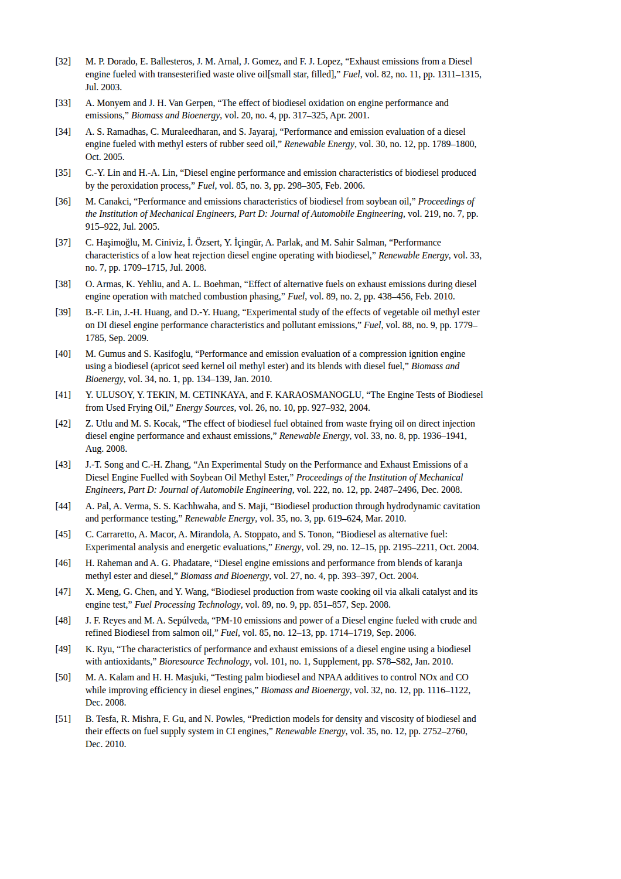[32] M. P. Dorado, E. Ballesteros, J. M. Arnal, J. Gomez, and F. J. Lopez, “Exhaust emissions from a Diesel engine fueled with transesterified waste olive oil[small star, filled],” Fuel, vol. 82, no. 11, pp. 1311–1315, Jul. 2003.
[33] A. Monyem and J. H. Van Gerpen, “The effect of biodiesel oxidation on engine performance and emissions,” Biomass and Bioenergy, vol. 20, no. 4, pp. 317–325, Apr. 2001.
[34] A. S. Ramadhas, C. Muraleedharan, and S. Jayaraj, “Performance and emission evaluation of a diesel engine fueled with methyl esters of rubber seed oil,” Renewable Energy, vol. 30, no. 12, pp. 1789–1800, Oct. 2005.
[35] C.-Y. Lin and H.-A. Lin, “Diesel engine performance and emission characteristics of biodiesel produced by the peroxidation process,” Fuel, vol. 85, no. 3, pp. 298–305, Feb. 2006.
[36] M. Canakci, “Performance and emissions characteristics of biodiesel from soybean oil,” Proceedings of the Institution of Mechanical Engineers, Part D: Journal of Automobile Engineering, vol. 219, no. 7, pp. 915–922, Jul. 2005.
[37] C. Haşimoğlu, M. Ciniviz, İ. Özsert, Y. İçingür, A. Parlak, and M. Sahir Salman, “Performance characteristics of a low heat rejection diesel engine operating with biodiesel,” Renewable Energy, vol. 33, no. 7, pp. 1709–1715, Jul. 2008.
[38] O. Armas, K. Yehliu, and A. L. Boehman, “Effect of alternative fuels on exhaust emissions during diesel engine operation with matched combustion phasing,” Fuel, vol. 89, no. 2, pp. 438–456, Feb. 2010.
[39] B.-F. Lin, J.-H. Huang, and D.-Y. Huang, “Experimental study of the effects of vegetable oil methyl ester on DI diesel engine performance characteristics and pollutant emissions,” Fuel, vol. 88, no. 9, pp. 1779–1785, Sep. 2009.
[40] M. Gumus and S. Kasifoglu, “Performance and emission evaluation of a compression ignition engine using a biodiesel (apricot seed kernel oil methyl ester) and its blends with diesel fuel,” Biomass and Bioenergy, vol. 34, no. 1, pp. 134–139, Jan. 2010.
[41] Y. ULUSOY, Y. TEKIN, M. CETINKAYA, and F. KARAOSMANOGLU, “The Engine Tests of Biodiesel from Used Frying Oil,” Energy Sources, vol. 26, no. 10, pp. 927–932, 2004.
[42] Z. Utlu and M. S. Kocak, “The effect of biodiesel fuel obtained from waste frying oil on direct injection diesel engine performance and exhaust emissions,” Renewable Energy, vol. 33, no. 8, pp. 1936–1941, Aug. 2008.
[43] J.-T. Song and C.-H. Zhang, “An Experimental Study on the Performance and Exhaust Emissions of a Diesel Engine Fuelled with Soybean Oil Methyl Ester,” Proceedings of the Institution of Mechanical Engineers, Part D: Journal of Automobile Engineering, vol. 222, no. 12, pp. 2487–2496, Dec. 2008.
[44] A. Pal, A. Verma, S. S. Kachhwaha, and S. Maji, “Biodiesel production through hydrodynamic cavitation and performance testing,” Renewable Energy, vol. 35, no. 3, pp. 619–624, Mar. 2010.
[45] C. Carraretto, A. Macor, A. Mirandola, A. Stoppato, and S. Tonon, “Biodiesel as alternative fuel: Experimental analysis and energetic evaluations,” Energy, vol. 29, no. 12–15, pp. 2195–2211, Oct. 2004.
[46] H. Raheman and A. G. Phadatare, “Diesel engine emissions and performance from blends of karanja methyl ester and diesel,” Biomass and Bioenergy, vol. 27, no. 4, pp. 393–397, Oct. 2004.
[47] X. Meng, G. Chen, and Y. Wang, “Biodiesel production from waste cooking oil via alkali catalyst and its engine test,” Fuel Processing Technology, vol. 89, no. 9, pp. 851–857, Sep. 2008.
[48] J. F. Reyes and M. A. Sepúlveda, “PM-10 emissions and power of a Diesel engine fueled with crude and refined Biodiesel from salmon oil,” Fuel, vol. 85, no. 12–13, pp. 1714–1719, Sep. 2006.
[49] K. Ryu, “The characteristics of performance and exhaust emissions of a diesel engine using a biodiesel with antioxidants,” Bioresource Technology, vol. 101, no. 1, Supplement, pp. S78–S82, Jan. 2010.
[50] M. A. Kalam and H. H. Masjuki, “Testing palm biodiesel and NPAA additives to control NOx and CO while improving efficiency in diesel engines,” Biomass and Bioenergy, vol. 32, no. 12, pp. 1116–1122, Dec. 2008.
[51] B. Tesfa, R. Mishra, F. Gu, and N. Powles, “Prediction models for density and viscosity of biodiesel and their effects on fuel supply system in CI engines,” Renewable Energy, vol. 35, no. 12, pp. 2752–2760, Dec. 2010.